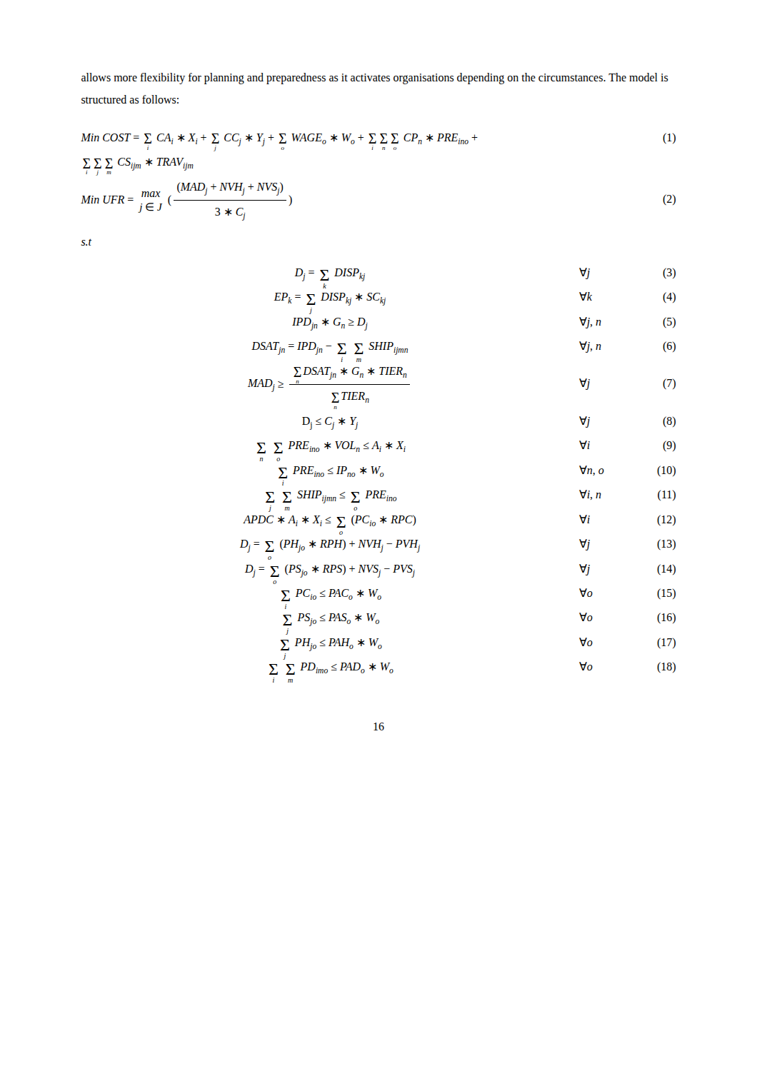allows more flexibility for planning and preparedness as it activates organisations depending on the circumstances. The model is structured as follows:
Min COST = Σi CAi ∗ Xi + Σj CCj ∗ Yj + Σo WAGEo ∗ Wo + Σi Σn Σo CPn ∗ PREino +
(1)
Σi Σj Σm CSijm ∗ TRAVijm
Min UFR = max j ∈ J ( (MADj + NVHj + NVSj) 3 ∗ Cj )
(2)
s.t
Dj = Σk DISPkj
∀j
(3)
EPk = Σj DISPkj ∗ SCkj
∀k
(4)
IPDjn ∗ Gn ≥ Dj
∀j, n
(5)
DSATjn = IPDjn − Σi Σm SHIPijmn
∀j, n
(6)
MADj ≥ Σn DSATjn ∗ Gn ∗ TIERn Σn TIERn
∀j
(7)
Dj ≤ Cj ∗ Yj
∀j
(8)
Σn Σo PREino ∗ VOLn ≤ Ai ∗ Xi
∀i
(9)
Σi PREino ≤ IPno ∗ Wo
∀n, o
(10)
Σj Σm SHIPijmn ≤ Σo PREino
∀i, n
(11)
APDC ∗ Ai ∗ Xi ≤ Σo (PCio ∗ RPC)
∀i
(12)
Dj = Σo (PHjo ∗ RPH) + NVHj − PVHj
∀j
(13)
Dj = Σo (PSjo ∗ RPS) + NVSj − PVSj
∀j
(14)
Σi PCio ≤ PACo ∗ Wo
∀o
(15)
Σj PSjo ≤ PASo ∗ Wo
∀o
(16)
Σj PHjo ≤ PAHo ∗ Wo
∀o
(17)
Σi Σm PDimo ≤ PADo ∗ Wo
∀o
(18)
16